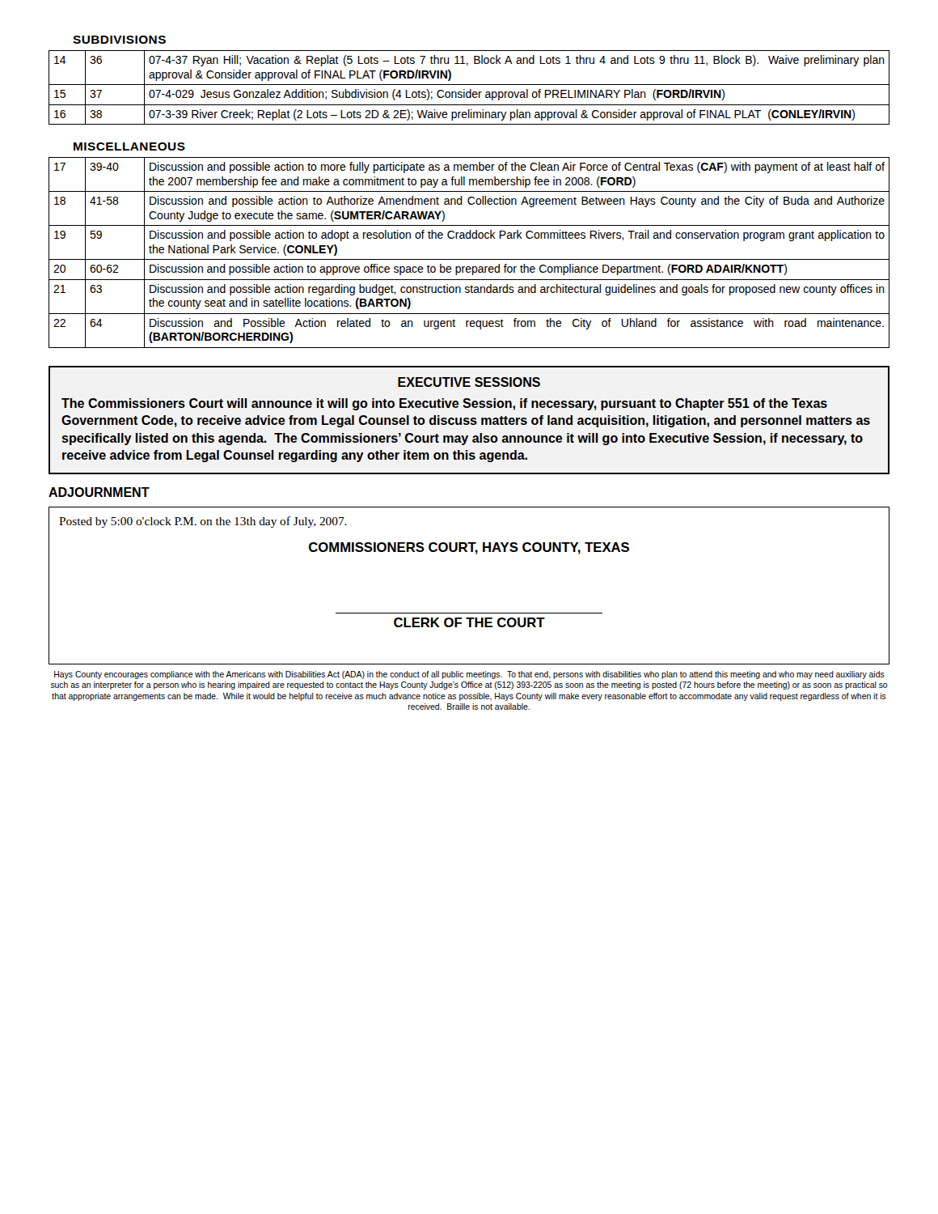SUBDIVISIONS
| 14 | 36 | 07-4-37 Ryan Hill; Vacation & Replat (5 Lots – Lots 7 thru 11, Block A and Lots 1 thru 4 and Lots 9 thru 11, Block B). Waive preliminary plan approval & Consider approval of FINAL PLAT ( FORD/IRVIN) |
| 15 | 37 | 07-4-029 Jesus Gonzalez Addition; Subdivision (4 Lots); Consider approval of PRELIMINARY Plan ( FORD/IRVIN ) |
| 16 | 38 | 07-3-39 River Creek; Replat (2 Lots – Lots 2D & 2E); Waive preliminary plan approval & Consider approval of FINAL PLAT ( CONLEY/IRVIN ) |
MISCELLANEOUS
| 17 | 39-40 | Discussion and possible action to more fully participate as a member of the Clean Air Force of Central Texas ( CAF ) with payment of at least half of the 2007 membership fee and make a commitment to pay a full membership fee in 2008. ( FORD ) |
| 18 | 41-58 | Discussion and possible action to Authorize Amendment and Collection Agreement Between Hays County and the City of Buda and Authorize County Judge to execute the same. ( SUMTER/CARAWAY ) |
| 19 | 59 | Discussion and possible action to adopt a resolution of the Craddock Park Committees Rivers, Trail and conservation program grant application to the National Park Service. ( CONLEY) |
| 20 | 60-62 | Discussion and possible action to approve office space to be prepared for the Compliance Department. ( FORD ADAIR/KNOTT ) |
| 21 | 63 | Discussion and possible action regarding budget, construction standards and architectural guidelines and goals for proposed new county offices in the county seat and in satellite locations. (BARTON) |
| 22 | 64 | Discussion and Possible Action related to an urgent request from the City of Uhland for assistance with road maintenance. (BARTON/BORCHERDING) |
EXECUTIVE SESSIONS
The Commissioners Court will announce it will go into Executive Session, if necessary, pursuant to Chapter 551 of the Texas Government Code, to receive advice from Legal Counsel to discuss matters of land acquisition, litigation, and personnel matters as specifically listed on this agenda. The Commissioners’ Court may also announce it will go into Executive Session, if necessary, to receive advice from Legal Counsel regarding any other item on this agenda.
ADJOURNMENT
Posted by 5:00 o'clock P.M. on the 13th day of July, 2007.
COMMISSIONERS COURT, HAYS COUNTY, TEXAS
CLERK OF THE COURT
Hays County encourages compliance with the Americans with Disabilities Act (ADA) in the conduct of all public meetings. To that end, persons with disabilities who plan to attend this meeting and who may need auxiliary aids such as an interpreter for a person who is hearing impaired are requested to contact the Hays County Judge’s Office at (512) 393-2205 as soon as the meeting is posted (72 hours before the meeting) or as soon as practical so that appropriate arrangements can be made. While it would be helpful to receive as much advance notice as possible, Hays County will make every reasonable effort to accommodate any valid request regardless of when it is received. Braille is not available.